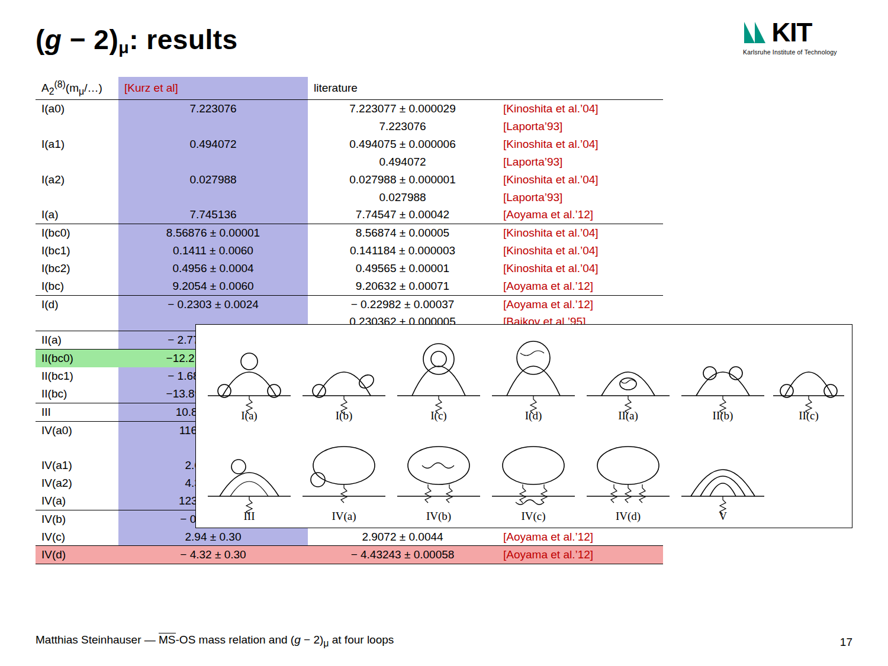(g − 2)μ: results
KIT
Karlsruhe Institute of Technology
| A 2 (8) (m μ /…) | [Kurz et al] | literature | |
| --- | --- | --- | --- |
| I(a0) | 7.223076 | 7.223077 ± 0.000029 | [Kinoshita et al.’04] |
| | | 7.223076 | [Laporta’93] |
| I(a1) | 0.494072 | 0.494075 ± 0.000006 | [Kinoshita et al.’04] |
| | | 0.494072 | [Laporta’93] |
| I(a2) | 0.027988 | 0.027988 ± 0.000001 | [Kinoshita et al.’04] |
| | | 0.027988 | [Laporta’93] |
| I(a) | 7.745136 | 7.74547 ± 0.00042 | [Aoyama et al.’12] |
| I(bc0) | 8.56876 ± 0.00001 | 8.56874 ± 0.00005 | [Kinoshita et al.’04] |
| I(bc1) | 0.1411 ± 0.0060 | 0.141184 ± 0.000003 | [Kinoshita et al.’04] |
| I(bc2) | 0.4956 ± 0.0004 | 0.49565 ± 0.00001 | [Kinoshita et al.’04] |
| I(bc) | 9.2054 ± 0.0060 | 9.20632 ± 0.00071 | [Aoyama et al.’12] |
| I(d) | − 0.2303 ± 0.0024 | − 0.22982 ± 0.00037 | [Aoyama et al.’12] |
| | | 0.230362 ± 0.000005 | [Baikov et al.’95] |
| II(a) | − 2.7788 ± 0.0001 | | |
| II(bc0) | −12.2126 ± 0.0001 | | |
| II(bc1) | − 1.6831 ± 0.0001 | | |
| II(bc) | −13.8957 ± 0.0001 | | |
| III | 10.800 ± 0.001 | | |
| IV(a0) | 116.76 ± 0.02 | | |
| IV(a1) | 2.69 ± 0.14 | | |
| IV(a2) | 4.33 ± 0.17 | 4.328885 ± 0.000293 | [Kinoshita et al.’04] |
| IV(a) | 123.78 ± 0.22 | 123.78551 ± 0.00044 | [Aoyama et al.’12] |
| IV(b) | − 0.38 ± 0.08 | − 0.4170 ± 0.0037 | [Aoyama et al.’12] |
| IV(c) | 2.94 ± 0.30 | 2.9072 ± 0.0044 | [Aoyama et al.’12] |
| IV(d) | − 4.32 ± 0.30 | − 4.43243 ± 0.00058 | [Aoyama et al.’12] |
I(a) I(b) I(c) I(d) II(a) II(b) II(c) III IV(a) IV(b) IV(c) IV(d) V
Matthias Steinhauser — MS-OS mass relation and (g − 2)μ at four loops
17